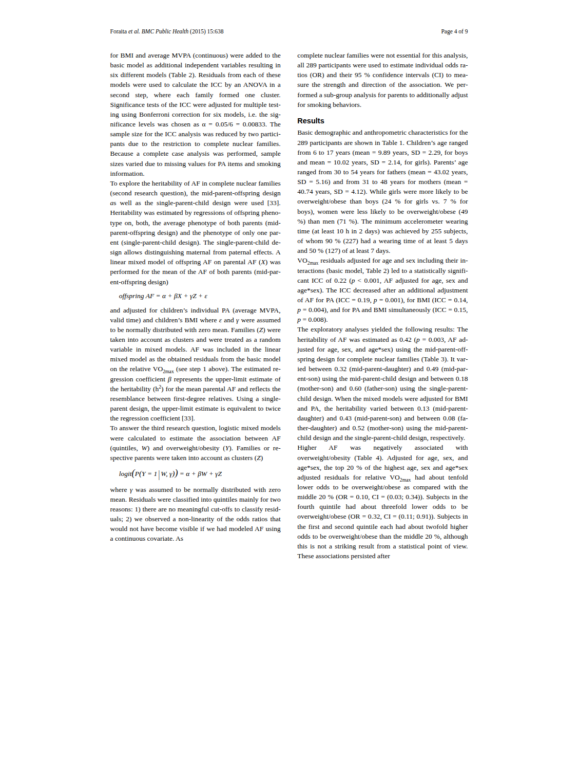Foraita et al. BMC Public Health (2015) 15:638 Page 4 of 9
for BMI and average MVPA (continuous) were added to the basic model as additional independent variables resulting in six different models (Table 2). Residuals from each of these models were used to calculate the ICC by an ANOVA in a second step, where each family formed one cluster. Significance tests of the ICC were adjusted for multiple testing using Bonferroni correction for six models, i.e. the significance levels was chosen as α = 0.05/6 = 0.00833. The sample size for the ICC analysis was reduced by two participants due to the restriction to complete nuclear families. Because a complete case analysis was performed, sample sizes varied due to missing values for PA items and smoking information.
To explore the heritability of AF in complete nuclear families (second research question), the mid-parent-offspring design as well as the single-parent-child design were used [33]. Heritability was estimated by regressions of offspring phenotype on, both, the average phenotype of both parents (mid-parent-offspring design) and the phenotype of only one parent (single-parent-child design). The single-parent-child design allows distinguishing maternal from paternal effects. A linear mixed model of offspring AF on parental AF (X) was performed for the mean of the AF of both parents (mid-parent-offspring design)
offspring AF = α + βX + γZ + ε
and adjusted for children’s individual PA (average MVPA, valid time) and children’s BMI where ε and γ were assumed to be normally distributed with zero mean. Families (Z) were taken into account as clusters and were treated as a random variable in mixed models. AF was included in the linear mixed model as the obtained residuals from the basic model on the relative VO2max (see step 1 above). The estimated regression coefficient β represents the upper-limit estimate of the heritability (h2) for the mean parental AF and reflects the resemblance between first-degree relatives. Using a single-parent design, the upper-limit estimate is equivalent to twice the regression coefficient [33].
To answer the third research question, logistic mixed models were calculated to estimate the association between AF (quintiles, W) and overweight/obesity (Y). Families or respective parents were taken into account as clusters (Z)
logit(P(Y = 1|W, γ)) = α + βW + γZ
where γ was assumed to be normally distributed with zero mean. Residuals were classified into quintiles mainly for two reasons: 1) there are no meaningful cut-offs to classify residuals; 2) we observed a non-linearity of the odds ratios that would not have become visible if we had modeled AF using a continuous covariate. As
complete nuclear families were not essential for this analysis, all 289 participants were used to estimate individual odds ratios (OR) and their 95 % confidence intervals (CI) to measure the strength and direction of the association. We performed a sub-group analysis for parents to additionally adjust for smoking behaviors.
Results
Basic demographic and anthropometric characteristics for the 289 participants are shown in Table 1. Children’s age ranged from 6 to 17 years (mean = 9.89 years, SD = 2.29, for boys and mean = 10.02 years, SD = 2.14, for girls). Parents’ age ranged from 30 to 54 years for fathers (mean = 43.02 years, SD = 5.16) and from 31 to 48 years for mothers (mean = 40.74 years, SD = 4.12). While girls were more likely to be overweight/obese than boys (24 % for girls vs. 7 % for boys), women were less likely to be overweight/obese (49 %) than men (71 %). The minimum accelerometer wearing time (at least 10 h in 2 days) was achieved by 255 subjects, of whom 90 % (227) had a wearing time of at least 5 days and 50 % (127) of at least 7 days.
VO2max residuals adjusted for age and sex including their interactions (basic model, Table 2) led to a statistically significant ICC of 0.22 (p < 0.001, AF adjusted for age, sex and age*sex). The ICC decreased after an additional adjustment of AF for PA (ICC = 0.19, p = 0.001), for BMI (ICC = 0.14, p = 0.004), and for PA and BMI simultaneously (ICC = 0.15, p = 0.008).
The exploratory analyses yielded the following results: The heritability of AF was estimated as 0.42 (p = 0.003, AF adjusted for age, sex, and age*sex) using the mid-parent-offspring design for complete nuclear families (Table 3). It varied between 0.32 (mid-parent-daughter) and 0.49 (mid-parent-son) using the mid-parent-child design and between 0.18 (mother-son) and 0.60 (father-son) using the single-parent-child design. When the mixed models were adjusted for BMI and PA, the heritability varied between 0.13 (mid-parent-daughter) and 0.43 (mid-parent-son) and between 0.08 (father-daughter) and 0.52 (mother-son) using the mid-parent-child design and the single-parent-child design, respectively.
Higher AF was negatively associated with overweight/obesity (Table 4). Adjusted for age, sex, and age*sex, the top 20 % of the highest age, sex and age*sex adjusted residuals for relative VO2max had about tenfold lower odds to be overweight/obese as compared with the middle 20 % (OR = 0.10, CI = (0.03; 0.34)). Subjects in the fourth quintile had about threefold lower odds to be overweight/obese (OR = 0.32, CI = (0.11; 0.91)). Subjects in the first and second quintile each had about twofold higher odds to be overweight/obese than the middle 20 %, although this is not a striking result from a statistical point of view. These associations persisted after